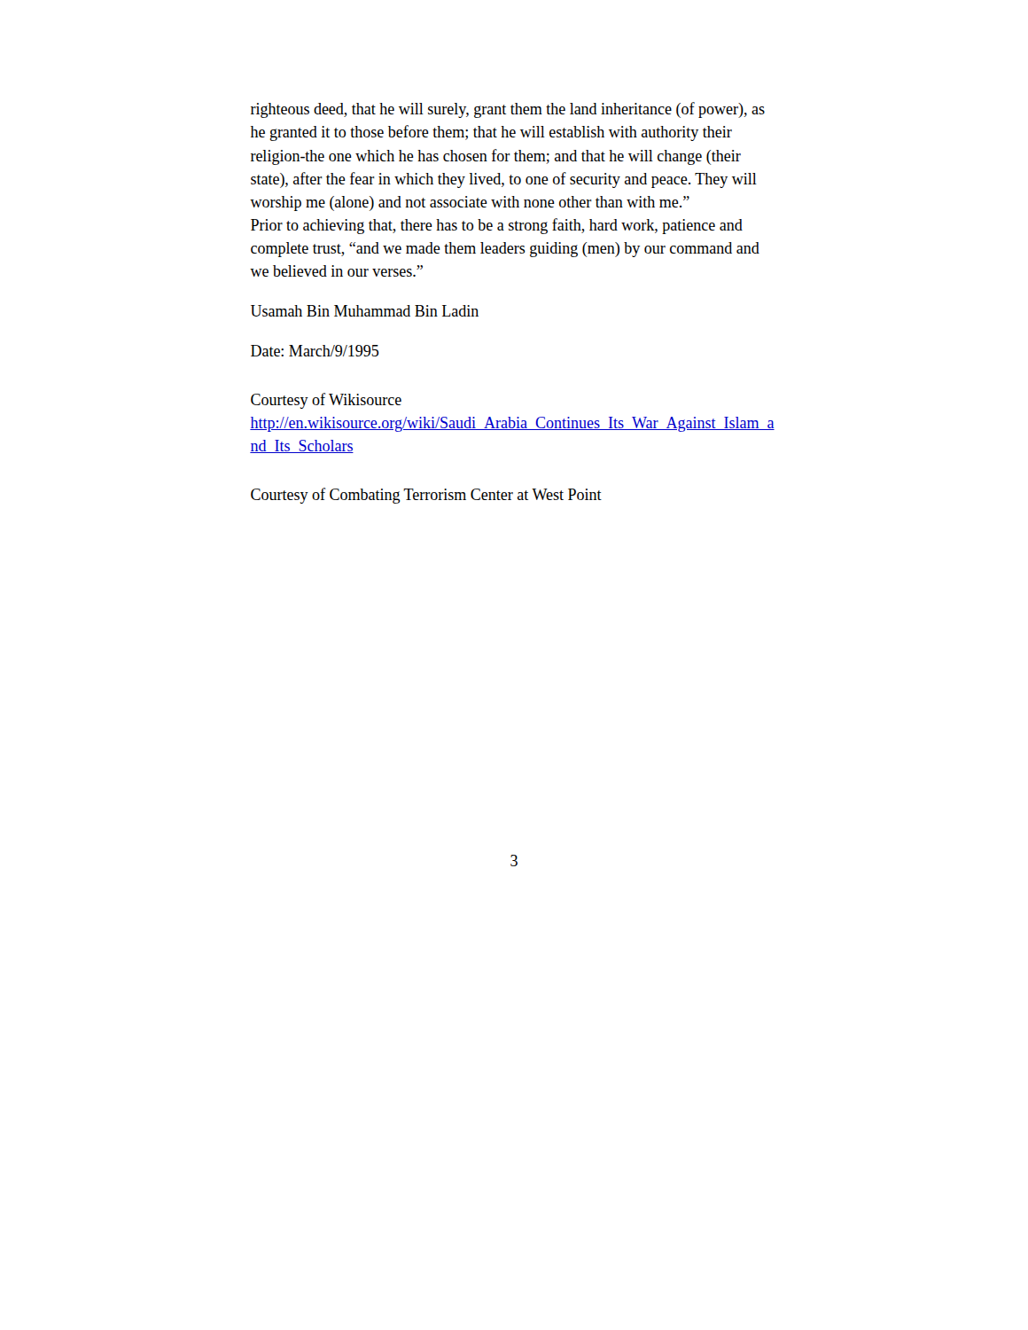righteous deed, that he will surely, grant them the land inheritance (of power), as he granted it to those before them; that he will establish with authority their religion-the one which he has chosen for them; and that he will change (their state), after the fear in which they lived, to one of security and peace. They will worship me (alone) and not associate with none other than with me.”
Prior to achieving that, there has to be a strong faith, hard work, patience and complete trust, “and we made them leaders guiding (men) by our command and we believed in our verses.”
Usamah Bin Muhammad Bin Ladin
Date: March/9/1995
Courtesy of Wikisource
http://en.wikisource.org/wiki/Saudi_Arabia_Continues_Its_War_Against_Islam_and_Its_Scholars
Courtesy of Combating Terrorism Center at West Point
3